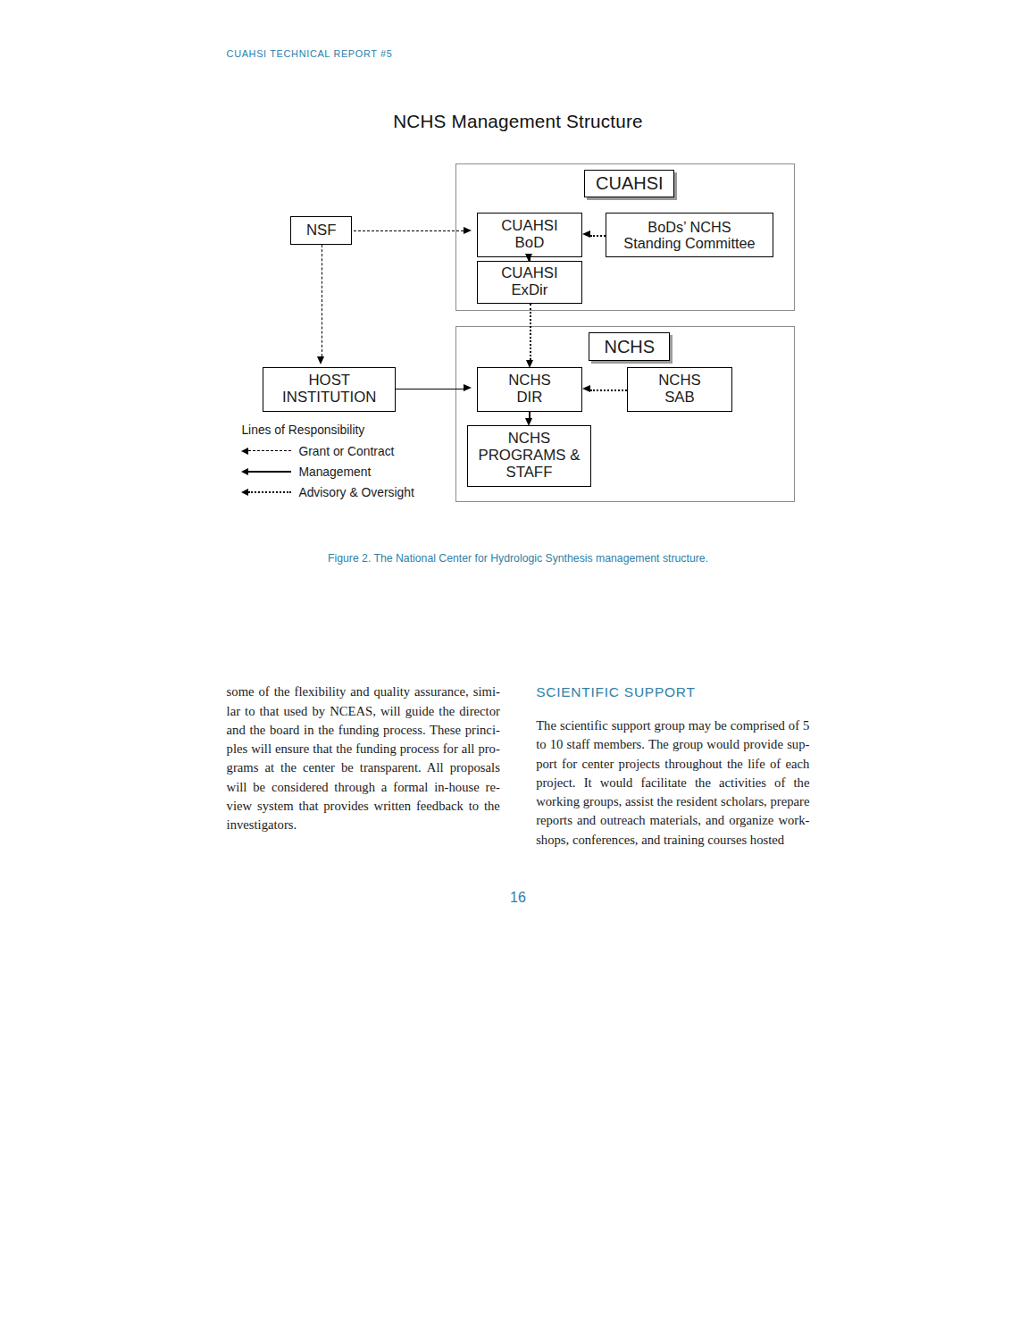CUAHSI Technical Report #5
NCHS Management Structure
CUAHSI
CUAHSI
BoD
BoDs’ NCHS
Standing Committee
CUAHSI
ExDir
NSF
NCHS
HOST
INSTITUTION
NCHS
DIR
NCHS
SAB
NCHS
PROGRAMS &
STAFF
Lines of Responsibility
Grant or Contract
Management
Advisory & Oversight
Figure 2. The National Center for Hydrologic Synthesis management structure.
some of the flexibility and quality assurance, similar to that used by NCEAS, will guide the director and the board in the funding process. These principles will ensure that the funding process for all programs at the center be transparent. All proposals will be considered through a formal in-house review system that provides written feedback to the investigators.
Scientific Support
The scientific support group may be comprised of 5 to 10 staff members. The group would provide support for center projects throughout the life of each project. It would facilitate the activities of the working groups, assist the resident scholars, prepare reports and outreach materials, and organize workshops, conferences, and training courses hosted
16